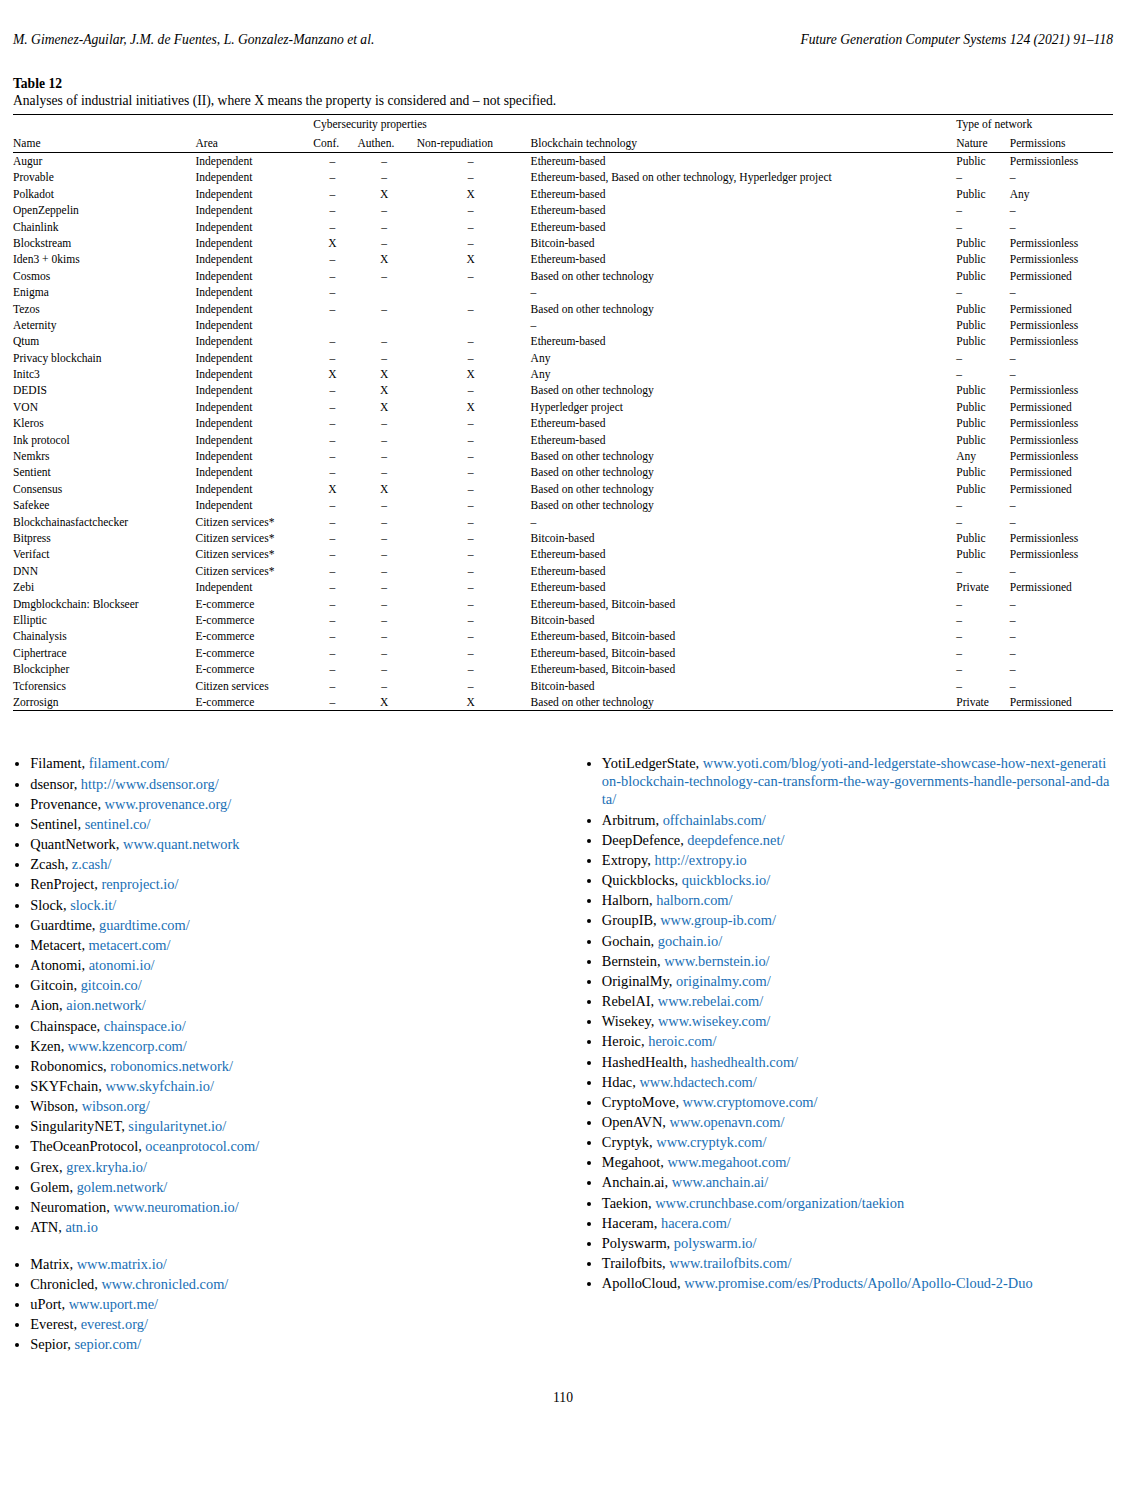M. Gimenez-Aguilar, J.M. de Fuentes, L. Gonzalez-Manzano et al. Future Generation Computer Systems 124 (2021) 91–118
Table 12 Analyses of industrial initiatives (II), where X means the property is considered and – not specified.
| Name | Area | Cybersecurity properties | Blockchain technology | Type of network |
| --- | --- | --- | --- | --- |
| Conf. | Authen. | Non-repudiation | Nature | Permissions |
| Augur | Independent | – | – | – | Ethereum-based | Public | Permissionless |
| Provable | Independent | – | – | – | Ethereum-based, Based on other technology, Hyperledger project | – | – |
| Polkadot | Independent | – | X | X | Ethereum-based | Public | Any |
| OpenZeppelin | Independent | – | – | – | Ethereum-based | – | – |
| Chainlink | Independent | – | – | – | Ethereum-based | – | – |
| Blockstream | Independent | X | – | – | Bitcoin-based | Public | Permissionless |
| Iden3 + 0kims | Independent | – | X | X | Ethereum-based | Public | Permissionless |
| Cosmos | Independent | – | – | – | Based on other technology | Public | Permissioned |
| Enigma | Independent | – | | | – | – | – |
| Tezos | Independent | – | – | – | Based on other technology | Public | Permissioned |
| Aeternity | Independent | | | | – | Public | Permissionless |
| Qtum | Independent | – | – | – | Ethereum-based | Public | Permissionless |
| Privacy blockchain | Independent | – | – | – | Any | – | – |
| Initc3 | Independent | X | X | X | Any | – | – |
| DEDIS | Independent | – | X | – | Based on other technology | Public | Permissionless |
| VON | Independent | – | X | X | Hyperledger project | Public | Permissioned |
| Kleros | Independent | – | – | – | Ethereum-based | Public | Permissionless |
| Ink protocol | Independent | – | – | – | Ethereum-based | Public | Permissionless |
| Nemkrs | Independent | – | – | – | Based on other technology | Any | Permissionless |
| Sentient | Independent | – | – | – | Based on other technology | Public | Permissioned |
| Consensus | Independent | X | X | – | Based on other technology | Public | Permissioned |
| Safekee | Independent | – | – | – | Based on other technology | – | – |
| Blockchainasfactchecker | Citizen services* | – | – | – | – | – | – |
| Bitpress | Citizen services* | – | – | – | Bitcoin-based | Public | Permissionless |
| Verifact | Citizen services* | – | – | – | Ethereum-based | Public | Permissionless |
| DNN | Citizen services* | – | – | – | Ethereum-based | – | – |
| Zebi | Independent | – | – | – | Ethereum-based | Private | Permissioned |
| Dmgblockchain: Blockseer | E-commerce | – | – | – | Ethereum-based, Bitcoin-based | – | – |
| Elliptic | E-commerce | – | – | – | Bitcoin-based | – | – |
| Chainalysis | E-commerce | – | – | – | Ethereum-based, Bitcoin-based | – | – |
| Ciphertrace | E-commerce | – | – | – | Ethereum-based, Bitcoin-based | – | – |
| Blockcipher | E-commerce | – | – | – | Ethereum-based, Bitcoin-based | – | – |
| Tcforensics | Citizen services | – | – | – | Bitcoin-based | – | – |
| Zorrosign | E-commerce | – | X | X | Based on other technology | Private | Permissioned |
Filament, filament.com/
dsensor, http://www.dsensor.org/
Provenance, www.provenance.org/
Sentinel, sentinel.co/
QuantNetwork, www.quant.network
Zcash, z.cash/
RenProject, renproject.io/
Slock, slock.it/
Guardtime, guardtime.com/
Metacert, metacert.com/
Atonomi, atonomi.io/
Gitcoin, gitcoin.co/
Aion, aion.network/
Chainspace, chainspace.io/
Kzen, www.kzencorp.com/
Robonomics, robonomics.network/
SKYFchain, www.skyfchain.io/
Wibson, wibson.org/
SingularityNET, singularitynet.io/
TheOceanProtocol, oceanprotocol.com/
Grex, grex.kryha.io/
Golem, golem.network/
Neuromation, www.neuromation.io/
ATN, atn.io
Matrix, www.matrix.io/
Chronicled, www.chronicled.com/
uPort, www.uport.me/
Everest, everest.org/
Sepior, sepior.com/
YotiLedgerState, www.yoti.com/blog/yoti-and-ledgerstate-showcase-how-next-generation-blockchain-technology-can-transform-the-way-governments-handle-personal-and-data/
Arbitrum, offchainlabs.com/
DeepDefence, deepdefence.net/
Extropy, http://extropy.io
Quickblocks, quickblocks.io/
Halborn, halborn.com/
GroupIB, www.group-ib.com/
Gochain, gochain.io/
Bernstein, www.bernstein.io/
OriginalMy, originalmy.com/
RebelAI, www.rebelai.com/
Wisekey, www.wisekey.com/
Heroic, heroic.com/
HashedHealth, hashedhealth.com/
Hdac, www.hdactech.com/
CryptoMove, www.cryptomove.com/
OpenAVN, www.openavn.com/
Cryptyk, www.cryptyk.com/
Megahoot, www.megahoot.com/
Anchain.ai, www.anchain.ai/
Taekion, www.crunchbase.com/organization/taekion
Haceram, hacera.com/
Polyswarm, polyswarm.io/
Trailofbits, www.trailofbits.com/
ApolloCloud, www.promise.com/es/Products/Apollo/Apollo-Cloud-2-Duo
110